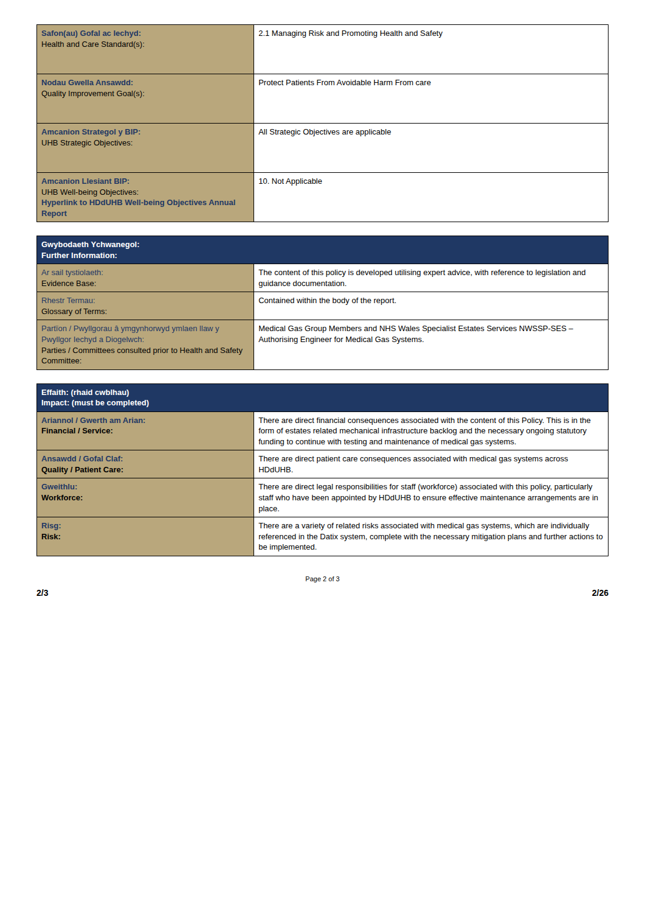| Safon(au) Gofal ac Iechyd: Health and Care Standard(s): | 2.1 Managing Risk and Promoting Health and Safety |
| Nodau Gwella Ansawdd: Quality Improvement Goal(s): | Protect Patients From Avoidable Harm From care |
| Amcanion Strategol y BIP: UHB Strategic Objectives: | All Strategic Objectives are applicable |
| Amcanion Llesiant BIP: UHB Well-being Objectives: Hyperlink to HDdUHB Well-being Objectives Annual Report | 10. Not Applicable |
| Gwybodaeth Ychwanegol: Further Information: |
| Ar sail tystiolaeth: Evidence Base: | The content of this policy is developed utilising expert advice, with reference to legislation and guidance documentation. |
| Rhestr Termau: Glossary of Terms: | Contained within the body of the report. |
| Partïon / Pwyllgorau â ymgynhorwyd ymlaen llaw y Pwyllgor Iechyd a Diogelwch: Parties / Committees consulted prior to Health and Safety Committee: | Medical Gas Group Members and NHS Wales Specialist Estates Services NWSSP-SES – Authorising Engineer for Medical Gas Systems. |
| Effaith: (rhaid cwblhau) Impact: (must be completed) |
| Ariannol / Gwerth am Arian: Financial / Service: | There are direct financial consequences associated with the content of this Policy. This is in the form of estates related mechanical infrastructure backlog and the necessary ongoing statutory funding to continue with testing and maintenance of medical gas systems. |
| Ansawdd / Gofal Claf: Quality / Patient Care: | There are direct patient care consequences associated with medical gas systems across HDdUHB. |
| Gweithlu: Workforce: | There are direct legal responsibilities for staff (workforce) associated with this policy, particularly staff who have been appointed by HDdUHB to ensure effective maintenance arrangements are in place. |
| Risg: Risk: | There are a variety of related risks associated with medical gas systems, which are individually referenced in the Datix system, complete with the necessary mitigation plans and further actions to be implemented. |
Page 2 of 3
2/3 2/26